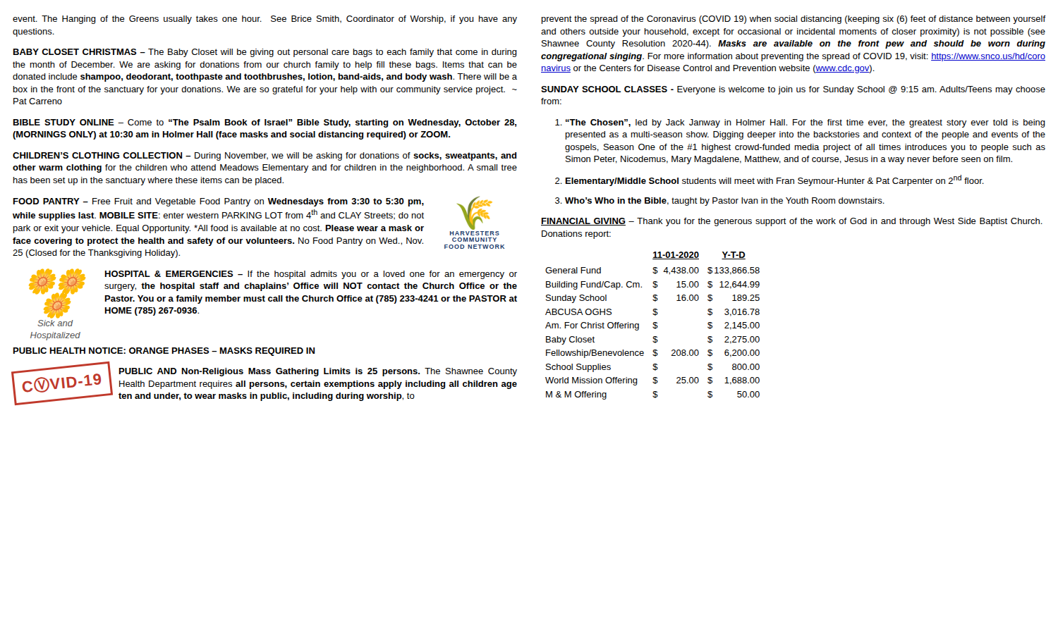event. The Hanging of the Greens usually takes one hour. See Brice Smith, Coordinator of Worship, if you have any questions.
BABY CLOSET CHRISTMAS – The Baby Closet will be giving out personal care bags to each family that come in during the month of December. We are asking for donations from our church family to help fill these bags. Items that can be donated include shampoo, deodorant, toothpaste and toothbrushes, lotion, band-aids, and body wash. There will be a box in the front of the sanctuary for your donations. We are so grateful for your help with our community service project. ~ Pat Carreno
BIBLE STUDY ONLINE – Come to “The Psalm Book of Israel” Bible Study, starting on Wednesday, October 28, (MORNINGS ONLY) at 10:30 am in Holmer Hall (face masks and social distancing required) or ZOOM.
CHILDREN’S CLOTHING COLLECTION – During November, we will be asking for donations of socks, sweatpants, and other warm clothing for the children who attend Meadows Elementary and for children in the neighborhood. A small tree has been set up in the sanctuary where these items can be placed.
🌾 HARVESTERS
COMMUNITY
FOOD NETWORK
FOOD PANTRY – Free Fruit and Vegetable Food Pantry on Wednesdays from 3:30 to 5:30 pm, while supplies last. MOBILE SITE: enter western PARKING LOT from 4th and CLAY Streets; do not park or exit your vehicle. Equal Opportunity. *All food is available at no cost. Please wear a mask or face covering to protect the health and safety of our volunteers. No Food Pantry on Wed., Nov. 25 (Closed for the Thanksgiving Holiday).
🌼🌼🌼 Sick and Hospitalized
HOSPITAL & EMERGENCIES – If the hospital admits you or a loved one for an emergency or surgery, the hospital staff and chaplains’ Office will NOT contact the Church Office or the Pastor. You or a family member must call the Church Office at (785) 233-4241 or the PASTOR at HOME (785) 267-0936.
PUBLIC HEALTH NOTICE: ORANGE PHASES – MASKS REQUIRED IN
CⓋVID-19
PUBLIC AND Non-Religious Mass Gathering Limits is 25 persons. The Shawnee County Health Department requires all persons, certain exemptions apply including all children age ten and under, to wear masks in public, including during worship, to
prevent the spread of the Coronavirus (COVID 19) when social distancing (keeping six (6) feet of distance between yourself and others outside your household, except for occasional or incidental moments of closer proximity) is not possible (see Shawnee County Resolution 2020-44). Masks are available on the front pew and should be worn during congregational singing. For more information about preventing the spread of COVID 19, visit: https://www.snco.us/hd/coronavirus or the Centers for Disease Control and Prevention website (www.cdc.gov).
SUNDAY SCHOOL CLASSES - Everyone is welcome to join us for Sunday School @ 9:15 am. Adults/Teens may choose from:
“The Chosen”, led by Jack Janway in Holmer Hall. For the first time ever, the greatest story ever told is being presented as a multi-season show. Digging deeper into the backstories and context of the people and events of the gospels, Season One of the #1 highest crowd-funded media project of all times introduces you to people such as Simon Peter, Nicodemus, Mary Magdalene, Matthew, and of course, Jesus in a way never before seen on film.
Elementary/Middle School students will meet with Fran Seymour-Hunter & Pat Carpenter on 2nd floor.
Who’s Who in the Bible, taught by Pastor Ivan in the Youth Room downstairs.
FINANCIAL GIVING – Thank you for the generous support of the work of God in and through West Side Baptist Church. Donations report:
| | 11-01-2020 | Y-T-D |
| --- | --- | --- |
| General Fund | $ | 4,438.00 | $ | 133,866.58 |
| Building Fund/Cap. Cm. | $ | 15.00 | $ | 12,644.99 |
| Sunday School | $ | 16.00 | $ | 189.25 |
| ABCUSA OGHS | $ | | $ | 3,016.78 |
| Am. For Christ Offering | $ | | $ | 2,145.00 |
| Baby Closet | $ | | $ | 2,275.00 |
| Fellowship/Benevolence | $ | 208.00 | $ | 6,200.00 |
| School Supplies | $ | | $ | 800.00 |
| World Mission Offering | $ | 25.00 | $ | 1,688.00 |
| M & M Offering | $ | | $ | 50.00 |